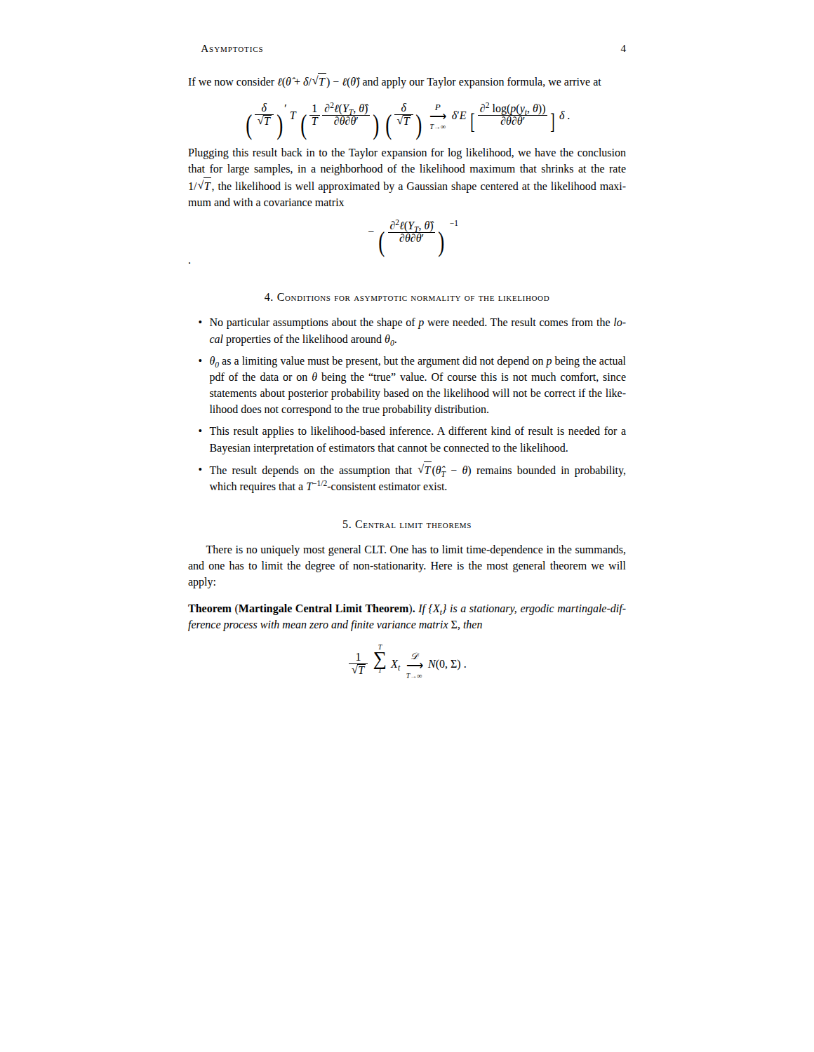Asymptotics 4
If we now consider ℓ(θ̂ + δ/T) − ℓ(θ̂) and apply our Taylor expansion formula, we arrive at
(δT)′ T (1 T∂2ℓ(YT, θ̂)∂θ∂θ′) (δT) P⟶T→∞ δ′E [∂2 log(p(yt, θ))∂θ∂θ′] δ .
Plugging this result back in to the Taylor expansion for log likelihood, we have the conclusion that for large samples, in a neighborhood of the likelihood maximum that shrinks at the rate 1/T, the likelihood is well approximated by a Gaussian shape centered at the likelihood maximum and with a covariance matrix
− (∂2ℓ(YT, θ̂)∂θ∂θ′)−1
.
4. Conditions for asymptotic normality of the likelihood
No particular assumptions about the shape of p were needed. The result comes from the local properties of the likelihood around θ0.
θ0 as a limiting value must be present, but the argument did not depend on p being the actual pdf of the data or on θ being the “true” value. Of course this is not much comfort, since statements about posterior probability based on the likelihood will not be correct if the likelihood does not correspond to the true probability distribution.
This result applies to likelihood-based inference. A different kind of result is needed for a Bayesian interpretation of estimators that cannot be connected to the likelihood.
The result depends on the assumption that T(θ̂T − θ) remains bounded in probability, which requires that a T−1/2-consistent estimator exist.
5. Central limit theorems
There is no uniquely most general CLT. One has to limit time-dependence in the summands, and one has to limit the degree of non-stationarity. Here is the most general theorem we will apply:
Theorem (Martingale Central Limit Theorem). If {Xt} is a stationary, ergodic martingale-difference process with mean zero and finite variance matrix Σ, then
1 T T∑1 Xt 𝒟⟶T→∞ N(0, Σ) .